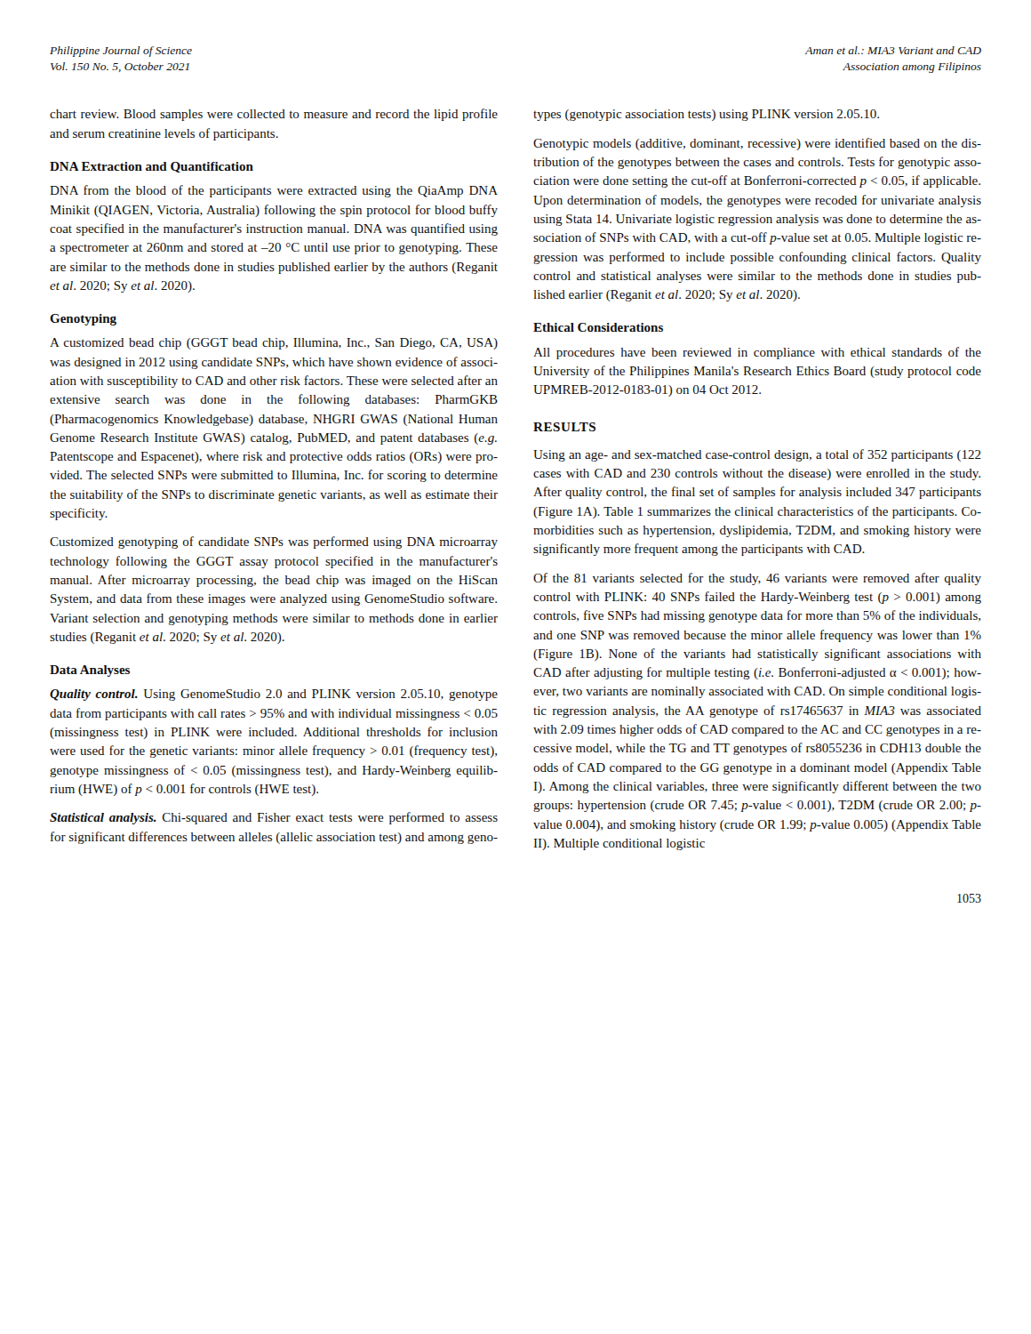Philippine Journal of Science
Vol. 150 No. 5, October 2021
Aman et al.: MIA3 Variant and CAD
Association among Filipinos
chart review. Blood samples were collected to measure and record the lipid profile and serum creatinine levels of participants.
DNA Extraction and Quantification
DNA from the blood of the participants were extracted using the QiaAmp DNA Minikit (QIAGEN, Victoria, Australia) following the spin protocol for blood buffy coat specified in the manufacturer's instruction manual. DNA was quantified using a spectrometer at 260nm and stored at –20 °C until use prior to genotyping. These are similar to the methods done in studies published earlier by the authors (Reganit et al. 2020; Sy et al. 2020).
Genotyping
A customized bead chip (GGGT bead chip, Illumina, Inc., San Diego, CA, USA) was designed in 2012 using candidate SNPs, which have shown evidence of association with susceptibility to CAD and other risk factors. These were selected after an extensive search was done in the following databases: PharmGKB (Pharmacogenomics Knowledgebase) database, NHGRI GWAS (National Human Genome Research Institute GWAS) catalog, PubMED, and patent databases (e.g. Patentscope and Espacenet), where risk and protective odds ratios (ORs) were provided. The selected SNPs were submitted to Illumina, Inc. for scoring to determine the suitability of the SNPs to discriminate genetic variants, as well as estimate their specificity.
Customized genotyping of candidate SNPs was performed using DNA microarray technology following the GGGT assay protocol specified in the manufacturer's manual. After microarray processing, the bead chip was imaged on the HiScan System, and data from these images were analyzed using GenomeStudio software. Variant selection and genotyping methods were similar to methods done in earlier studies (Reganit et al. 2020; Sy et al. 2020).
Data Analyses
Quality control. Using GenomeStudio 2.0 and PLINK version 2.05.10, genotype data from participants with call rates > 95% and with individual missingness < 0.05 (missingness test) in PLINK were included. Additional thresholds for inclusion were used for the genetic variants: minor allele frequency > 0.01 (frequency test), genotype missingness of < 0.05 (missingness test), and Hardy-Weinberg equilibrium (HWE) of p < 0.001 for controls (HWE test).
Statistical analysis. Chi-squared and Fisher exact tests were performed to assess for significant differences between alleles (allelic association test) and among genotypes (genotypic association tests) using PLINK version 2.05.10.
Genotypic models (additive, dominant, recessive) were identified based on the distribution of the genotypes between the cases and controls. Tests for genotypic association were done setting the cut-off at Bonferroni-corrected p < 0.05, if applicable. Upon determination of models, the genotypes were recoded for univariate analysis using Stata 14. Univariate logistic regression analysis was done to determine the association of SNPs with CAD, with a cut-off p-value set at 0.05. Multiple logistic regression was performed to include possible confounding clinical factors. Quality control and statistical analyses were similar to the methods done in studies published earlier (Reganit et al. 2020; Sy et al. 2020).
Ethical Considerations
All procedures have been reviewed in compliance with ethical standards of the University of the Philippines Manila's Research Ethics Board (study protocol code UPMREB-2012-0183-01) on 04 Oct 2012.
RESULTS
Using an age- and sex-matched case-control design, a total of 352 participants (122 cases with CAD and 230 controls without the disease) were enrolled in the study. After quality control, the final set of samples for analysis included 347 participants (Figure 1A). Table 1 summarizes the clinical characteristics of the participants. Co-morbidities such as hypertension, dyslipidemia, T2DM, and smoking history were significantly more frequent among the participants with CAD.
Of the 81 variants selected for the study, 46 variants were removed after quality control with PLINK: 40 SNPs failed the Hardy-Weinberg test (p > 0.001) among controls, five SNPs had missing genotype data for more than 5% of the individuals, and one SNP was removed because the minor allele frequency was lower than 1% (Figure 1B). None of the variants had statistically significant associations with CAD after adjusting for multiple testing (i.e. Bonferroni-adjusted α < 0.001); however, two variants are nominally associated with CAD. On simple conditional logistic regression analysis, the AA genotype of rs17465637 in MIA3 was associated with 2.09 times higher odds of CAD compared to the AC and CC genotypes in a recessive model, while the TG and TT genotypes of rs8055236 in CDH13 double the odds of CAD compared to the GG genotype in a dominant model (Appendix Table I). Among the clinical variables, three were significantly different between the two groups: hypertension (crude OR 7.45; p-value < 0.001), T2DM (crude OR 2.00; p-value 0.004), and smoking history (crude OR 1.99; p-value 0.005) (Appendix Table II). Multiple conditional logistic
1053